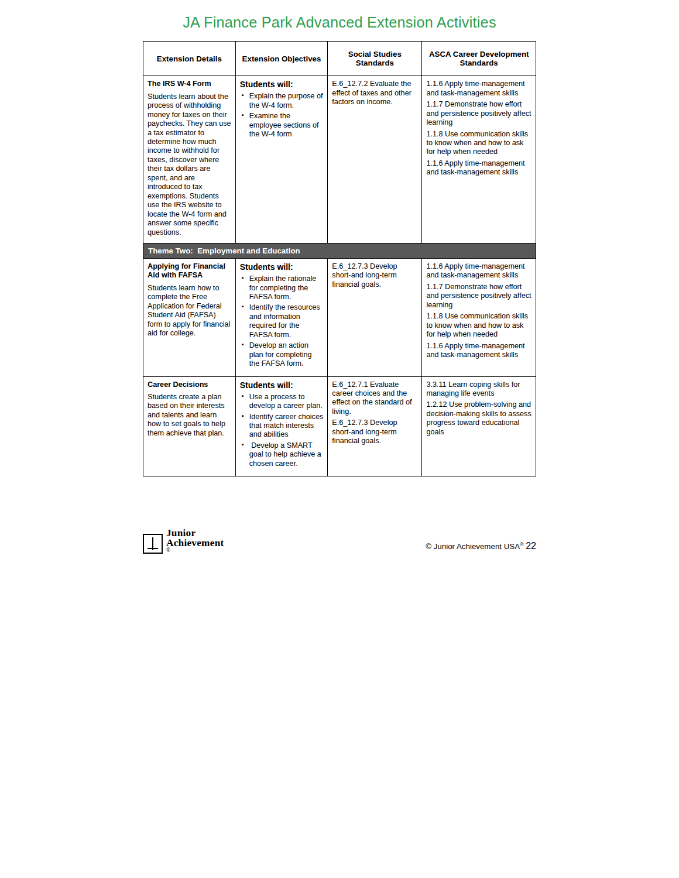JA Finance Park Advanced Extension Activities
| Extension Details | Extension Objectives | Social Studies Standards | ASCA Career Development Standards |
| --- | --- | --- | --- |
| The IRS W-4 Form Students learn about the process of withholding money for taxes on their paychecks. They can use a tax estimator to determine how much income to withhold for taxes, discover where their tax dollars are spent, and are introduced to tax exemptions. Students use the IRS website to locate the W-4 form and answer some specific questions. | Students will: Explain the purpose of the W-4 form. Examine the employee sections of the W-4 form | E.6_12.7.2 Evaluate the effect of taxes and other factors on income. | 1.1.6 Apply time-management and task-management skills 1.1.7 Demonstrate how effort and persistence positively affect learning 1.1.8 Use communication skills to know when and how to ask for help when needed 1.1.6 Apply time-management and task-management skills |
| Theme Two: Employment and Education |
| Applying for Financial Aid with FAFSA Students learn how to complete the Free Application for Federal Student Aid (FAFSA) form to apply for financial aid for college. | Students will: Explain the rationale for completing the FAFSA form. Identify the resources and information required for the FAFSA form. Develop an action plan for completing the FAFSA form. | E.6_12.7.3 Develop short-and long-term financial goals. | 1.1.6 Apply time-management and task-management skills 1.1.7 Demonstrate how effort and persistence positively affect learning 1.1.8 Use communication skills to know when and how to ask for help when needed 1.1.6 Apply time-management and task-management skills |
| Career Decisions Students create a plan based on their interests and talents and learn how to set goals to help them achieve that plan. | Students will: Use a process to develop a career plan. Identify career choices that match interests and abilities Develop a SMART goal to help achieve a chosen career. | E.6_12.7.1 Evaluate career choices and the effect on the standard of living. E.6_12.7.3 Develop short-and long-term financial goals. | 3.3.11 Learn coping skills for managing life events 1.2.12 Use problem-solving and decision-making skills to assess progress toward educational goals |
Junior Achievement®
© Junior Achievement USA® 22